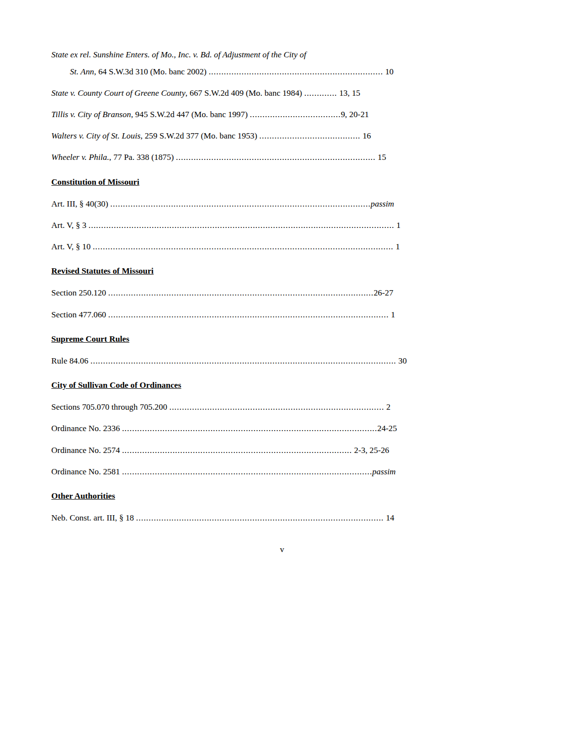State ex rel. Sunshine Enters. of Mo., Inc. v. Bd. of Adjustment of the City of St. Ann, 64 S.W.3d 310 (Mo. banc 2002) ..................................................................... 10
State v. County Court of Greene County, 667 S.W.2d 409 (Mo. banc 1984) ............. 13, 15
Tillis v. City of Branson, 945 S.W.2d 447 (Mo. banc 1997) .................................... 9, 20-21
Walters v. City of St. Louis, 259 S.W.2d 377 (Mo. banc 1953) ........................................ 16
Wheeler v. Phila., 77 Pa. 338 (1875) ............................................................................... 15
Constitution of Missouri
Art. III, § 40(30) ....................................................................................................... passim
Art. V, § 3 ......................................................................................................................... 1
Art. V, § 10 ....................................................................................................................... 1
Revised Statutes of Missouri
Section 250.120 ......................................................................................................... 26-27
Section 477.060 ............................................................................................................... 1
Supreme Court Rules
Rule 84.06 ......................................................................................................................... 30
City of Sullivan Code of Ordinances
Sections 705.070 through 705.200 ..................................................................................... 2
Ordinance No. 2336 ..................................................................................................... 24-25
Ordinance No. 2574 ........................................................................................... 2-3, 25-26
Ordinance No. 2581 ................................................................................................... passim
Other Authorities
Neb. Const. art. III, § 18 .................................................................................................. 14
v